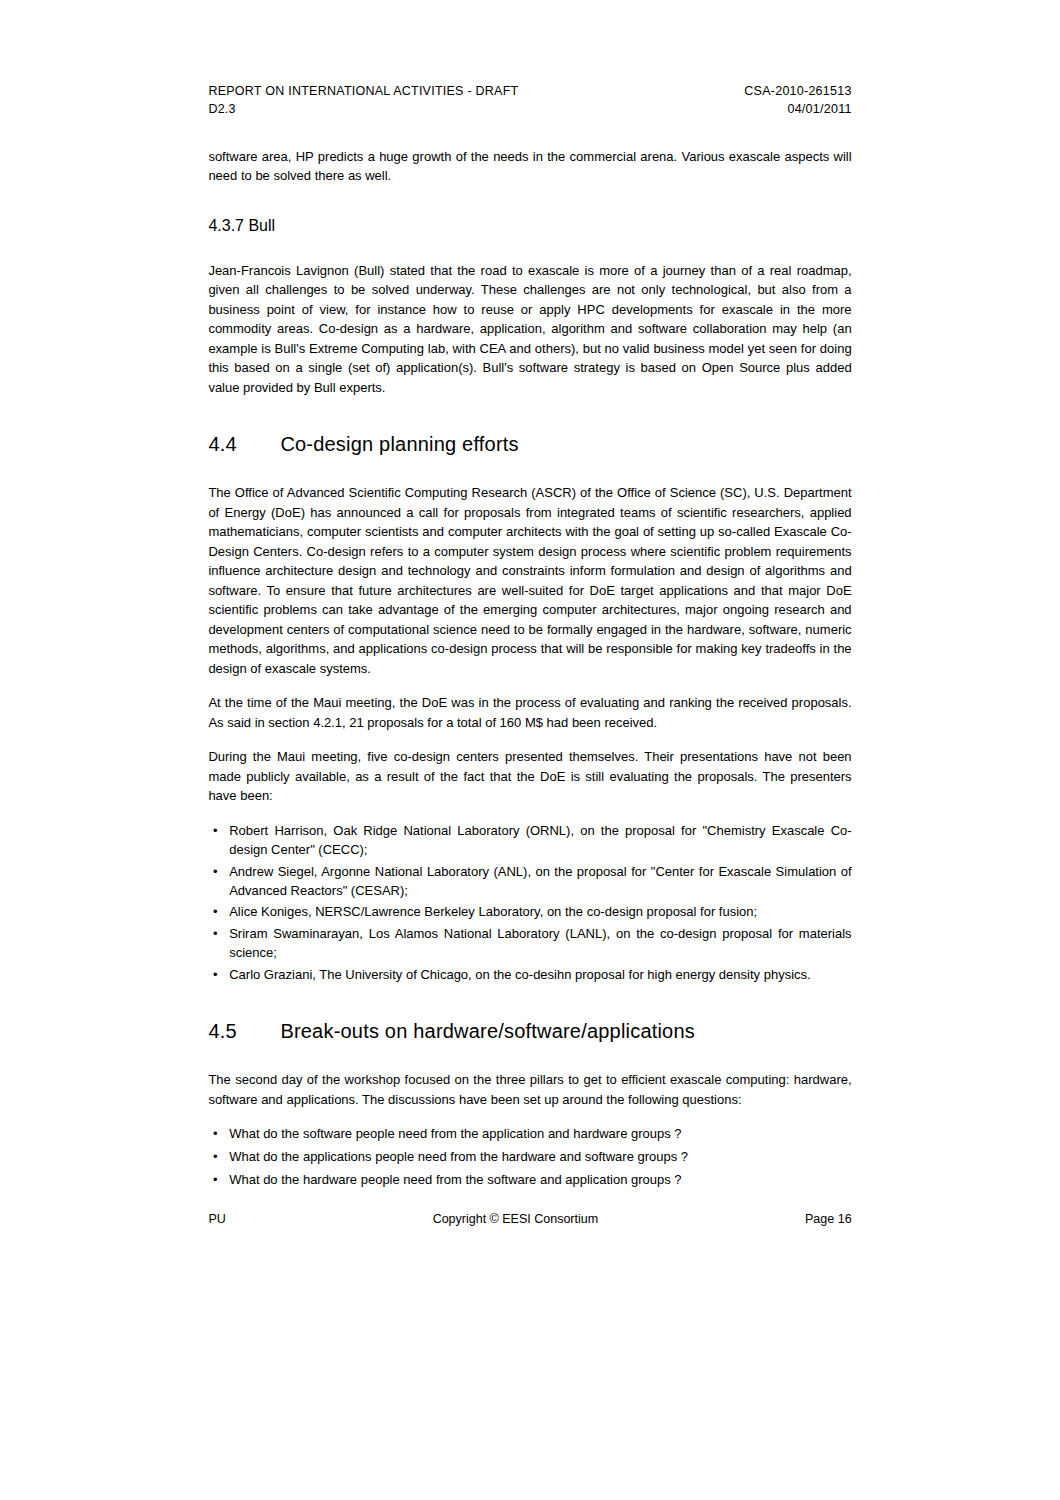REPORT ON INTERNATIONAL ACTIVITIES - DRAFT
D2.3
CSA-2010-261513
04/01/2011
software area, HP predicts a huge growth of the needs in the commercial arena. Various exascale aspects will need to be solved there as well.
4.3.7 Bull
Jean-Francois Lavignon (Bull) stated that the road to exascale is more of a journey than of a real roadmap, given all challenges to be solved underway. These challenges are not only technological, but also from a business point of view, for instance how to reuse or apply HPC developments for exascale in the more commodity areas. Co-design as a hardware, application, algorithm and software collaboration may help (an example is Bull's Extreme Computing lab, with CEA and others), but no valid business model yet seen for doing this based on a single (set of) application(s). Bull's software strategy is based on Open Source plus added value provided by Bull experts.
4.4 Co-design planning efforts
The Office of Advanced Scientific Computing Research (ASCR) of the Office of Science (SC), U.S. Department of Energy (DoE) has announced a call for proposals from integrated teams of scientific researchers, applied mathematicians, computer scientists and computer architects with the goal of setting up so-called Exascale Co-Design Centers. Co-design refers to a computer system design process where scientific problem requirements influence architecture design and technology and constraints inform formulation and design of algorithms and software. To ensure that future architectures are well-suited for DoE target applications and that major DoE scientific problems can take advantage of the emerging computer architectures, major ongoing research and development centers of computational science need to be formally engaged in the hardware, software, numeric methods, algorithms, and applications co-design process that will be responsible for making key tradeoffs in the design of exascale systems.
At the time of the Maui meeting, the DoE was in the process of evaluating and ranking the received proposals. As said in section 4.2.1, 21 proposals for a total of 160 M$ had been received.
During the Maui meeting, five co-design centers presented themselves. Their presentations have not been made publicly available, as a result of the fact that the DoE is still evaluating the proposals. The presenters have been:
Robert Harrison, Oak Ridge National Laboratory (ORNL), on the proposal for "Chemistry Exascale Co-design Center" (CECC);
Andrew Siegel, Argonne National Laboratory (ANL), on the proposal for "Center for Exascale Simulation of Advanced Reactors" (CESAR);
Alice Koniges, NERSC/Lawrence Berkeley Laboratory, on the co-design proposal for fusion;
Sriram Swaminarayan, Los Alamos National Laboratory (LANL), on the co-design proposal for materials science;
Carlo Graziani, The University of Chicago, on the co-desihn proposal for high energy density physics.
4.5 Break-outs on hardware/software/applications
The second day of the workshop focused on the three pillars to get to efficient exascale computing: hardware, software and applications. The discussions have been set up around the following questions:
What do the software people need from the application and hardware groups ?
What do the applications people need from the hardware and software groups ?
What do the hardware people need from the software and application groups ?
PU
Copyright © EESI Consortium
Page 16